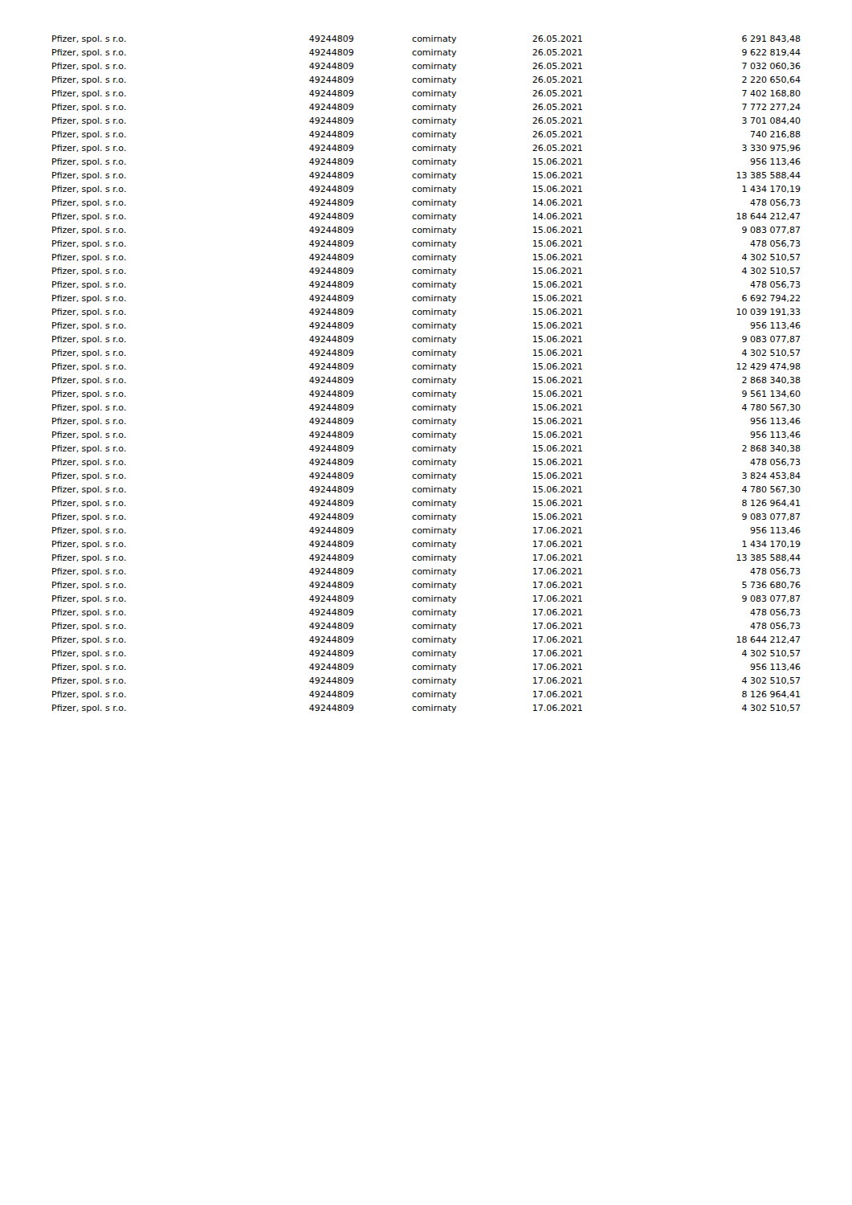| Pfizer, spol. s r.o. | 49244809 | comirnaty | 26.05.2021 | 6 291 843,48 |
| Pfizer, spol. s r.o. | 49244809 | comirnaty | 26.05.2021 | 9 622 819,44 |
| Pfizer, spol. s r.o. | 49244809 | comirnaty | 26.05.2021 | 7 032 060,36 |
| Pfizer, spol. s r.o. | 49244809 | comirnaty | 26.05.2021 | 2 220 650,64 |
| Pfizer, spol. s r.o. | 49244809 | comirnaty | 26.05.2021 | 7 402 168,80 |
| Pfizer, spol. s r.o. | 49244809 | comirnaty | 26.05.2021 | 7 772 277,24 |
| Pfizer, spol. s r.o. | 49244809 | comirnaty | 26.05.2021 | 3 701 084,40 |
| Pfizer, spol. s r.o. | 49244809 | comirnaty | 26.05.2021 | 740 216,88 |
| Pfizer, spol. s r.o. | 49244809 | comirnaty | 26.05.2021 | 3 330 975,96 |
| Pfizer, spol. s r.o. | 49244809 | comirnaty | 15.06.2021 | 956 113,46 |
| Pfizer, spol. s r.o. | 49244809 | comirnaty | 15.06.2021 | 13 385 588,44 |
| Pfizer, spol. s r.o. | 49244809 | comirnaty | 15.06.2021 | 1 434 170,19 |
| Pfizer, spol. s r.o. | 49244809 | comirnaty | 14.06.2021 | 478 056,73 |
| Pfizer, spol. s r.o. | 49244809 | comirnaty | 14.06.2021 | 18 644 212,47 |
| Pfizer, spol. s r.o. | 49244809 | comirnaty | 15.06.2021 | 9 083 077,87 |
| Pfizer, spol. s r.o. | 49244809 | comirnaty | 15.06.2021 | 478 056,73 |
| Pfizer, spol. s r.o. | 49244809 | comirnaty | 15.06.2021 | 4 302 510,57 |
| Pfizer, spol. s r.o. | 49244809 | comirnaty | 15.06.2021 | 4 302 510,57 |
| Pfizer, spol. s r.o. | 49244809 | comirnaty | 15.06.2021 | 478 056,73 |
| Pfizer, spol. s r.o. | 49244809 | comirnaty | 15.06.2021 | 6 692 794,22 |
| Pfizer, spol. s r.o. | 49244809 | comirnaty | 15.06.2021 | 10 039 191,33 |
| Pfizer, spol. s r.o. | 49244809 | comirnaty | 15.06.2021 | 956 113,46 |
| Pfizer, spol. s r.o. | 49244809 | comirnaty | 15.06.2021 | 9 083 077,87 |
| Pfizer, spol. s r.o. | 49244809 | comirnaty | 15.06.2021 | 4 302 510,57 |
| Pfizer, spol. s r.o. | 49244809 | comirnaty | 15.06.2021 | 12 429 474,98 |
| Pfizer, spol. s r.o. | 49244809 | comirnaty | 15.06.2021 | 2 868 340,38 |
| Pfizer, spol. s r.o. | 49244809 | comirnaty | 15.06.2021 | 9 561 134,60 |
| Pfizer, spol. s r.o. | 49244809 | comirnaty | 15.06.2021 | 4 780 567,30 |
| Pfizer, spol. s r.o. | 49244809 | comirnaty | 15.06.2021 | 956 113,46 |
| Pfizer, spol. s r.o. | 49244809 | comirnaty | 15.06.2021 | 956 113,46 |
| Pfizer, spol. s r.o. | 49244809 | comirnaty | 15.06.2021 | 2 868 340,38 |
| Pfizer, spol. s r.o. | 49244809 | comirnaty | 15.06.2021 | 478 056,73 |
| Pfizer, spol. s r.o. | 49244809 | comirnaty | 15.06.2021 | 3 824 453,84 |
| Pfizer, spol. s r.o. | 49244809 | comirnaty | 15.06.2021 | 4 780 567,30 |
| Pfizer, spol. s r.o. | 49244809 | comirnaty | 15.06.2021 | 8 126 964,41 |
| Pfizer, spol. s r.o. | 49244809 | comirnaty | 15.06.2021 | 9 083 077,87 |
| Pfizer, spol. s r.o. | 49244809 | comirnaty | 17.06.2021 | 956 113,46 |
| Pfizer, spol. s r.o. | 49244809 | comirnaty | 17.06.2021 | 1 434 170,19 |
| Pfizer, spol. s r.o. | 49244809 | comirnaty | 17.06.2021 | 13 385 588,44 |
| Pfizer, spol. s r.o. | 49244809 | comirnaty | 17.06.2021 | 478 056,73 |
| Pfizer, spol. s r.o. | 49244809 | comirnaty | 17.06.2021 | 5 736 680,76 |
| Pfizer, spol. s r.o. | 49244809 | comirnaty | 17.06.2021 | 9 083 077,87 |
| Pfizer, spol. s r.o. | 49244809 | comirnaty | 17.06.2021 | 478 056,73 |
| Pfizer, spol. s r.o. | 49244809 | comirnaty | 17.06.2021 | 478 056,73 |
| Pfizer, spol. s r.o. | 49244809 | comirnaty | 17.06.2021 | 18 644 212,47 |
| Pfizer, spol. s r.o. | 49244809 | comirnaty | 17.06.2021 | 4 302 510,57 |
| Pfizer, spol. s r.o. | 49244809 | comirnaty | 17.06.2021 | 956 113,46 |
| Pfizer, spol. s r.o. | 49244809 | comirnaty | 17.06.2021 | 4 302 510,57 |
| Pfizer, spol. s r.o. | 49244809 | comirnaty | 17.06.2021 | 8 126 964,41 |
| Pfizer, spol. s r.o. | 49244809 | comirnaty | 17.06.2021 | 4 302 510,57 |